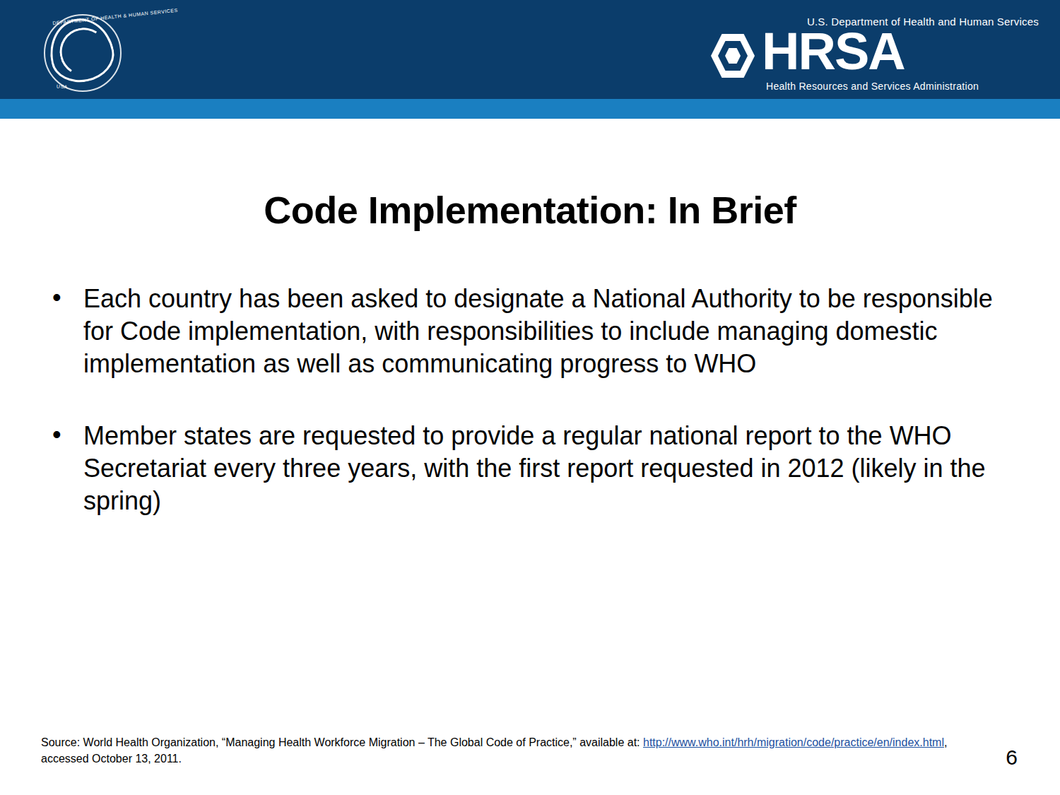DEPARTMENT OF HEALTH & HUMAN SERVICES USA
U.S. Department of Health and Human Services
HRSA
Health Resources and Services Administration
Code Implementation: In Brief
Each country has been asked to designate a National Authority to be responsible for Code implementation, with responsibilities to include managing domestic implementation as well as communicating progress to WHO
Member states are requested to provide a regular national report to the WHO Secretariat every three years, with the first report requested in 2012 (likely in the spring)
Source: World Health Organization, “Managing Health Workforce Migration – The Global Code of Practice,” available at: http://www.who.int/hrh/migration/code/practice/en/index.html, accessed October 13, 2011.
6